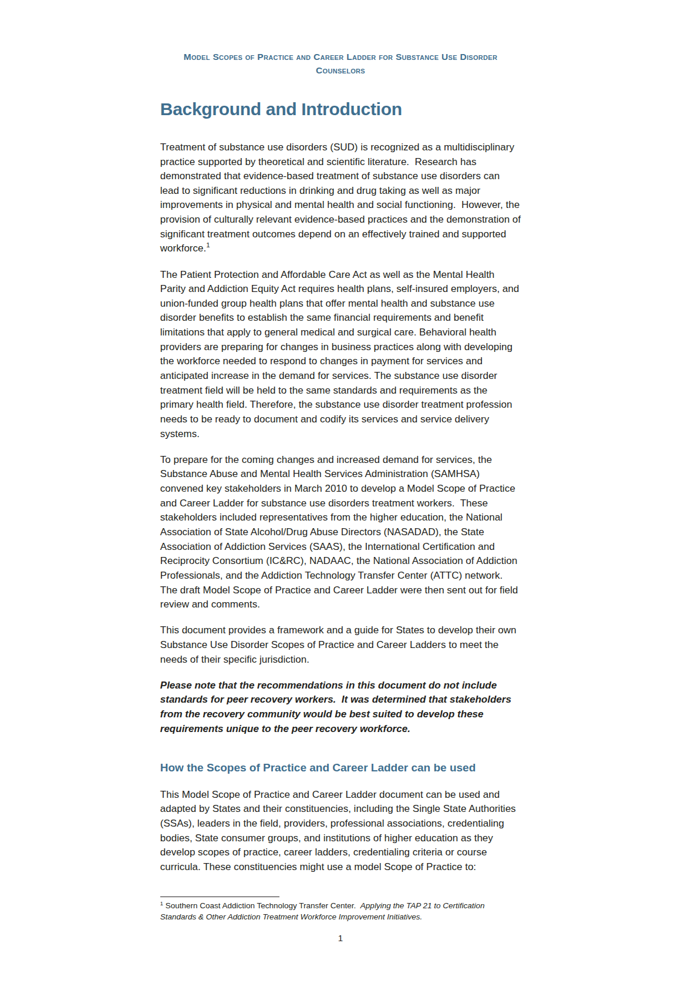Model Scopes of Practice and Career Ladder for Substance Use Disorder Counselors
Background and Introduction
Treatment of substance use disorders (SUD) is recognized as a multidisciplinary practice supported by theoretical and scientific literature. Research has demonstrated that evidence-based treatment of substance use disorders can lead to significant reductions in drinking and drug taking as well as major improvements in physical and mental health and social functioning. However, the provision of culturally relevant evidence-based practices and the demonstration of significant treatment outcomes depend on an effectively trained and supported workforce.1
The Patient Protection and Affordable Care Act as well as the Mental Health Parity and Addiction Equity Act requires health plans, self-insured employers, and union-funded group health plans that offer mental health and substance use disorder benefits to establish the same financial requirements and benefit limitations that apply to general medical and surgical care. Behavioral health providers are preparing for changes in business practices along with developing the workforce needed to respond to changes in payment for services and anticipated increase in the demand for services. The substance use disorder treatment field will be held to the same standards and requirements as the primary health field. Therefore, the substance use disorder treatment profession needs to be ready to document and codify its services and service delivery systems.
To prepare for the coming changes and increased demand for services, the Substance Abuse and Mental Health Services Administration (SAMHSA) convened key stakeholders in March 2010 to develop a Model Scope of Practice and Career Ladder for substance use disorders treatment workers. These stakeholders included representatives from the higher education, the National Association of State Alcohol/Drug Abuse Directors (NASADAD), the State Association of Addiction Services (SAAS), the International Certification and Reciprocity Consortium (IC&RC), NADAAC, the National Association of Addiction Professionals, and the Addiction Technology Transfer Center (ATTC) network. The draft Model Scope of Practice and Career Ladder were then sent out for field review and comments.
This document provides a framework and a guide for States to develop their own Substance Use Disorder Scopes of Practice and Career Ladders to meet the needs of their specific jurisdiction.
Please note that the recommendations in this document do not include standards for peer recovery workers. It was determined that stakeholders from the recovery community would be best suited to develop these requirements unique to the peer recovery workforce.
How the Scopes of Practice and Career Ladder can be used
This Model Scope of Practice and Career Ladder document can be used and adapted by States and their constituencies, including the Single State Authorities (SSAs), leaders in the field, providers, professional associations, credentialing bodies, State consumer groups, and institutions of higher education as they develop scopes of practice, career ladders, credentialing criteria or course curricula. These constituencies might use a model Scope of Practice to:
1 Southern Coast Addiction Technology Transfer Center. Applying the TAP 21 to Certification Standards & Other Addiction Treatment Workforce Improvement Initiatives.
1